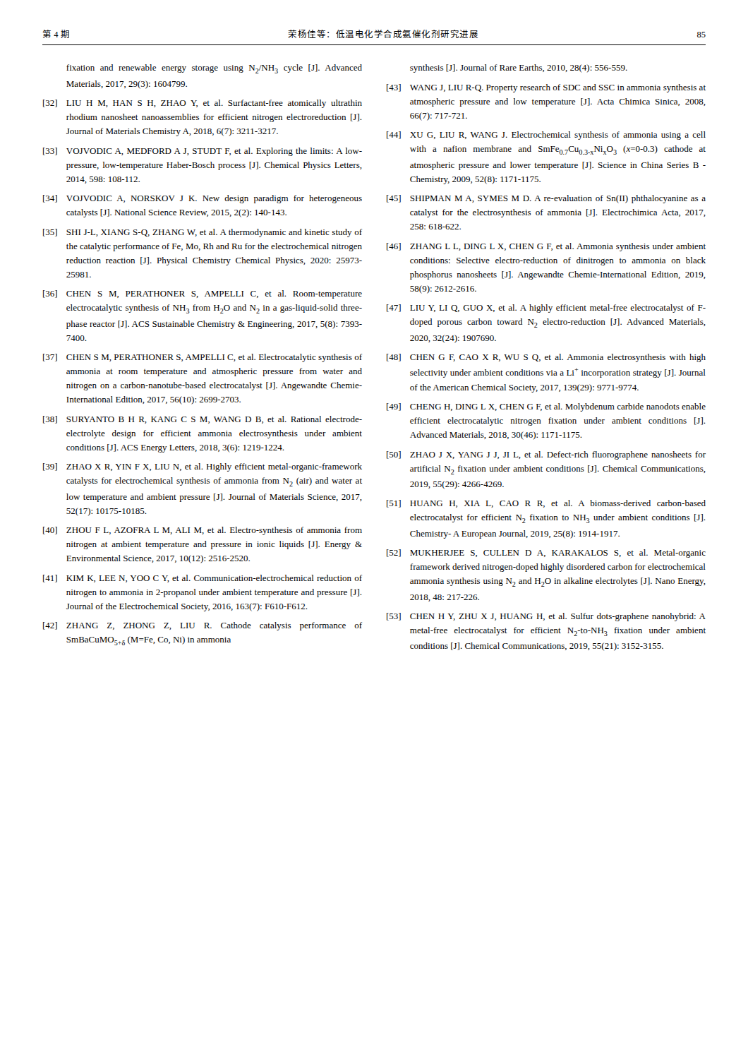第 4 期 荣杨佳等：低温电化学合成氨催化剂研究进展 85
fixation and renewable energy storage using N2/NH3 cycle [J]. Advanced Materials, 2017, 29(3): 1604799.
[32] LIU H M, HAN S H, ZHAO Y, et al. Surfactant-free atomically ultrathin rhodium nanosheet nanoassemblies for efficient nitrogen electroreduction [J]. Journal of Materials Chemistry A, 2018, 6(7): 3211-3217.
[33] VOJVODIC A, MEDFORD A J, STUDT F, et al. Exploring the limits: A low-pressure, low-temperature Haber-Bosch process [J]. Chemical Physics Letters, 2014, 598: 108-112.
[34] VOJVODIC A, NORSKOV J K. New design paradigm for heterogeneous catalysts [J]. National Science Review, 2015, 2(2): 140-143.
[35] SHI J-L, XIANG S-Q, ZHANG W, et al. A thermodynamic and kinetic study of the catalytic performance of Fe, Mo, Rh and Ru for the electrochemical nitrogen reduction reaction [J]. Physical Chemistry Chemical Physics, 2020: 25973-25981.
[36] CHEN S M, PERATHONER S, AMPELLI C, et al. Room-temperature electrocatalytic synthesis of NH3 from H2 O and N2 in a gas-liquid-solid three-phase reactor [J]. ACS Sustainable Chemistry & Engineering, 2017, 5(8): 7393-7400.
[37] CHEN S M, PERATHONER S, AMPELLI C, et al. Electrocatalytic synthesis of ammonia at room temperature and atmospheric pressure from water and nitrogen on a carbon-nanotube-based electrocatalyst [J]. Angewandte Chemie-International Edition, 2017, 56(10): 2699-2703.
[38] SURYANTO B H R, KANG C S M, WANG D B, et al. Rational electrode-electrolyte design for efficient ammonia electrosynthesis under ambient conditions [J]. ACS Energy Letters, 2018, 3(6): 1219-1224.
[39] ZHAO X R, YIN F X, LIU N, et al. Highly efficient metal-organic-framework catalysts for electrochemical synthesis of ammonia from N2 (air) and water at low temperature and ambient pressure [J]. Journal of Materials Science, 2017, 52(17): 10175-10185.
[40] ZHOU F L, AZOFRA L M, ALI M, et al. Electro-synthesis of ammonia from nitrogen at ambient temperature and pressure in ionic liquids [J]. Energy & Environmental Science, 2017, 10(12): 2516-2520.
[41] KIM K, LEE N, YOO C Y, et al. Communication-electrochemical reduction of nitrogen to ammonia in 2-propanol under ambient temperature and pressure [J]. Journal of the Electrochemical Society, 2016, 163(7): F610-F612.
[42] ZHANG Z, ZHONG Z, LIU R. Cathode catalysis performance of SmBaCuMO5+δ (M=Fe, Co, Ni) in ammonia
synthesis [J]. Journal of Rare Earths, 2010, 28(4): 556-559.
[43] WANG J, LIU R-Q. Property research of SDC and SSC in ammonia synthesis at atmospheric pressure and low temperature [J]. Acta Chimica Sinica, 2008, 66(7): 717-721.
[44] XU G, LIU R, WANG J. Electrochemical synthesis of ammonia using a cell with a nafion membrane and SmFe0.7 Cu0.3-x Nix O3 (x=0-0.3) cathode at atmospheric pressure and lower temperature [J]. Science in China Series B - Chemistry, 2009, 52(8): 1171-1175.
[45] SHIPMAN M A, SYMES M D. A re-evaluation of Sn(II) phthalocyanine as a catalyst for the electrosynthesis of ammonia [J]. Electrochimica Acta, 2017, 258: 618-622.
[46] ZHANG L L, DING L X, CHEN G F, et al. Ammonia synthesis under ambient conditions: Selective electro-reduction of dinitrogen to ammonia on black phosphorus nanosheets [J]. Angewandte Chemie-International Edition, 2019, 58(9): 2612-2616.
[47] LIU Y, LI Q, GUO X, et al. A highly efficient metal-free electrocatalyst of F-doped porous carbon toward N2 electro-reduction [J]. Advanced Materials, 2020, 32(24): 1907690.
[48] CHEN G F, CAO X R, WU S Q, et al. Ammonia electrosynthesis with high selectivity under ambient conditions via a Li+ incorporation strategy [J]. Journal of the American Chemical Society, 2017, 139(29): 9771-9774.
[49] CHENG H, DING L X, CHEN G F, et al. Molybdenum carbide nanodots enable efficient electrocatalytic nitrogen fixation under ambient conditions [J]. Advanced Materials, 2018, 30(46): 1171-1175.
[50] ZHAO J X, YANG J J, JI L, et al. Defect-rich fluorographene nanosheets for artificial N2 fixation under ambient conditions [J]. Chemical Communications, 2019, 55(29): 4266-4269.
[51] HUANG H, XIA L, CAO R R, et al. A biomass-derived carbon-based electrocatalyst for efficient N2 fixation to NH3 under ambient conditions [J]. Chemistry- A European Journal, 2019, 25(8): 1914-1917.
[52] MUKHERJEE S, CULLEN D A, KARAKALOS S, et al. Metal-organic framework derived nitrogen-doped highly disordered carbon for electrochemical ammonia synthesis using N2 and H2 O in alkaline electrolytes [J]. Nano Energy, 2018, 48: 217-226.
[53] CHEN H Y, ZHU X J, HUANG H, et al. Sulfur dots-graphene nanohybrid: A metal-free electrocatalyst for efficient N2-to-NH3 fixation under ambient conditions [J]. Chemical Communications, 2019, 55(21): 3152-3155.